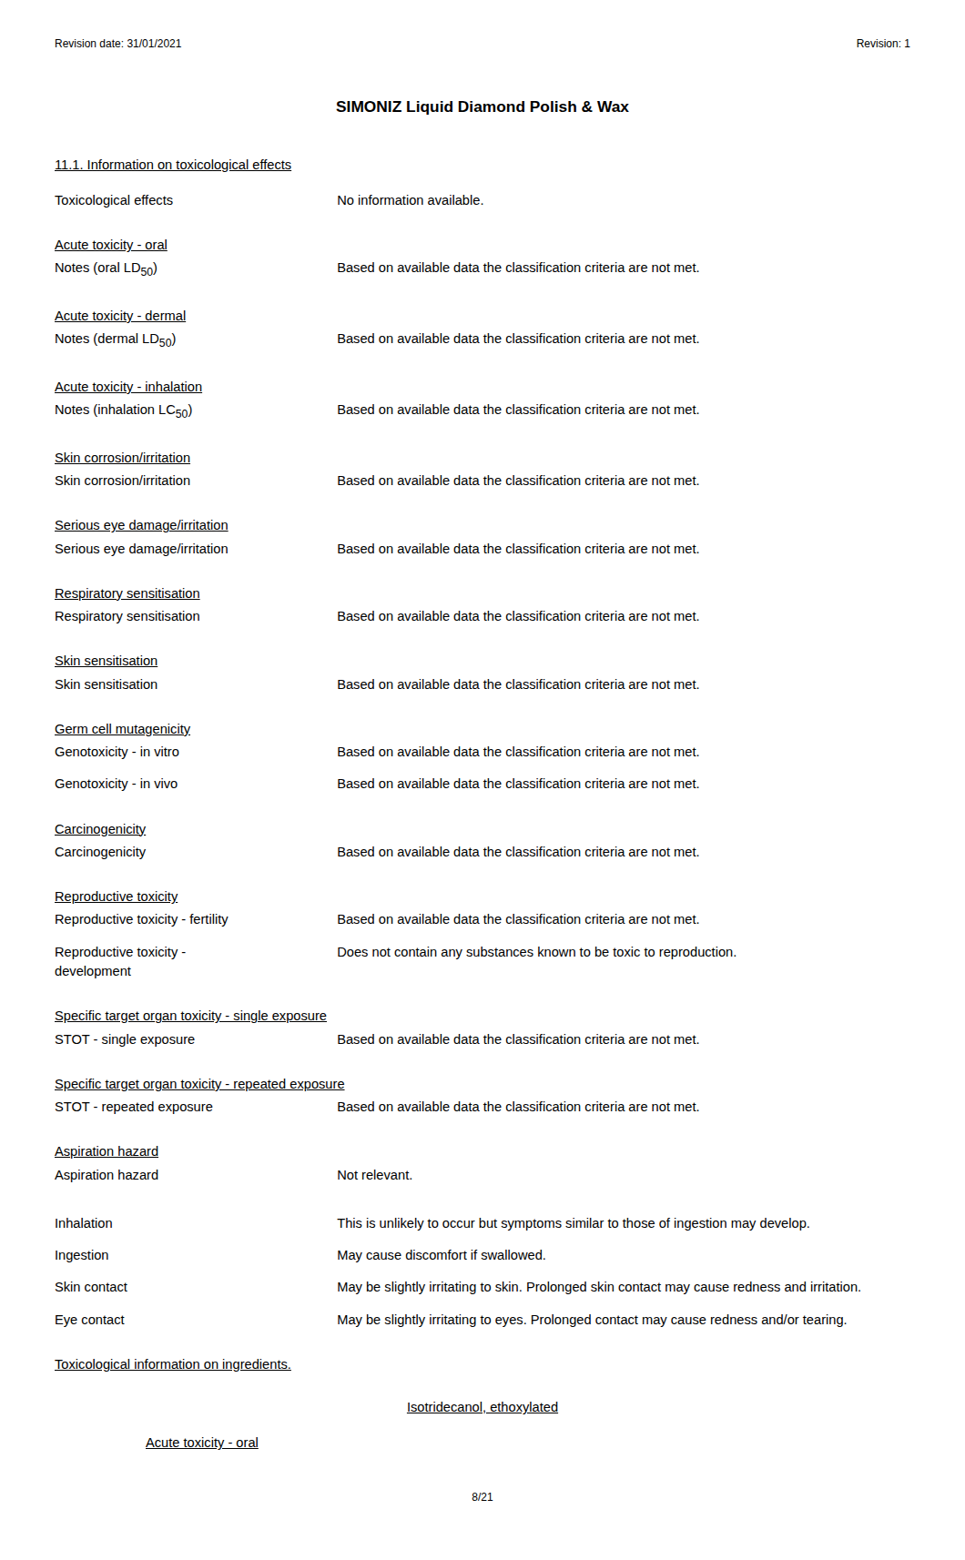Revision date: 31/01/2021 Revision: 1
SIMONIZ Liquid Diamond Polish & Wax
11.1. Information on toxicological effects
| Toxicological effects | No information available. |
Acute toxicity - oral
| Notes (oral LD 50 ) | Based on available data the classification criteria are not met. |
Acute toxicity - dermal
| Notes (dermal LD 50 ) | Based on available data the classification criteria are not met. |
Acute toxicity - inhalation
| Notes (inhalation LC 50 ) | Based on available data the classification criteria are not met. |
Skin corrosion/irritation
| Skin corrosion/irritation | Based on available data the classification criteria are not met. |
Serious eye damage/irritation
| Serious eye damage/irritation | Based on available data the classification criteria are not met. |
Respiratory sensitisation
| Respiratory sensitisation | Based on available data the classification criteria are not met. |
Skin sensitisation
| Skin sensitisation | Based on available data the classification criteria are not met. |
Germ cell mutagenicity
| Genotoxicity - in vitro | Based on available data the classification criteria are not met. |
| Genotoxicity - in vivo | Based on available data the classification criteria are not met. |
Carcinogenicity
| Carcinogenicity | Based on available data the classification criteria are not met. |
Reproductive toxicity
| Reproductive toxicity - fertility | Based on available data the classification criteria are not met. |
| Reproductive toxicity - development | Does not contain any substances known to be toxic to reproduction. |
Specific target organ toxicity - single exposure
| STOT - single exposure | Based on available data the classification criteria are not met. |
Specific target organ toxicity - repeated exposure
| STOT - repeated exposure | Based on available data the classification criteria are not met. |
Aspiration hazard
| Aspiration hazard | Not relevant. |
| Inhalation | This is unlikely to occur but symptoms similar to those of ingestion may develop. |
| Ingestion | May cause discomfort if swallowed. |
| Skin contact | May be slightly irritating to skin. Prolonged skin contact may cause redness and irritation. |
| Eye contact | May be slightly irritating to eyes. Prolonged contact may cause redness and/or tearing. |
Toxicological information on ingredients.
Isotridecanol, ethoxylated
Acute toxicity - oral
8/21